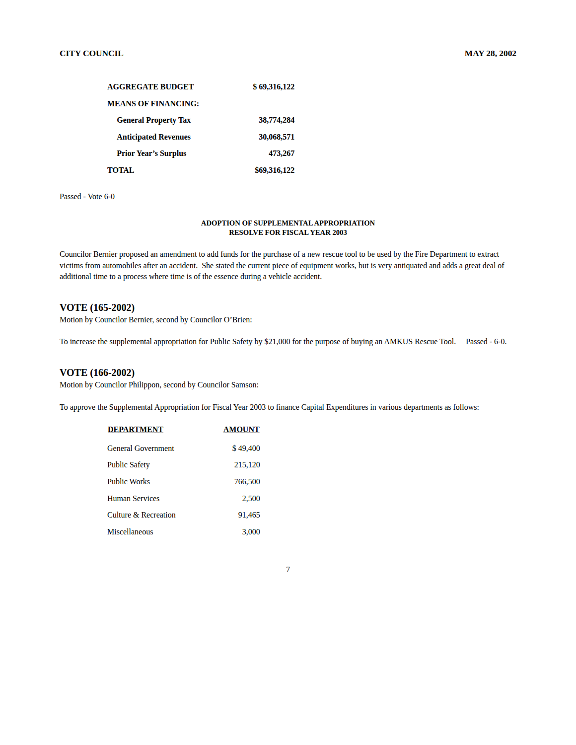CITY COUNCIL MAY 28, 2002
| AGGREGATE BUDGET | $ 69,316,122 |
| MEANS OF FINANCING: | |
| General Property Tax | 38,774,284 |
| Anticipated Revenues | 30,068,571 |
| Prior Year’s Surplus | 473,267 |
| TOTAL | $69,316,122 |
Passed - Vote 6-0
ADOPTION OF SUPPLEMENTAL APPROPRIATION
RESOLVE FOR FISCAL YEAR 2003
Councilor Bernier proposed an amendment to add funds for the purchase of a new rescue tool to be used by the Fire Department to extract victims from automobiles after an accident. She stated the current piece of equipment works, but is very antiquated and adds a great deal of additional time to a process where time is of the essence during a vehicle accident.
VOTE (165-2002)
Motion by Councilor Bernier, second by Councilor O’Brien:
To increase the supplemental appropriation for Public Safety by $21,000 for the purpose of buying an AMKUS Rescue Tool. Passed - 6-0.
VOTE (166-2002)
Motion by Councilor Philippon, second by Councilor Samson:
To approve the Supplemental Appropriation for Fiscal Year 2003 to finance Capital Expenditures in various departments as follows:
| DEPARTMENT | AMOUNT |
| --- | --- |
| General Government | $ 49,400 |
| Public Safety | 215,120 |
| Public Works | 766,500 |
| Human Services | 2,500 |
| Culture & Recreation | 91,465 |
| Miscellaneous | 3,000 |
7